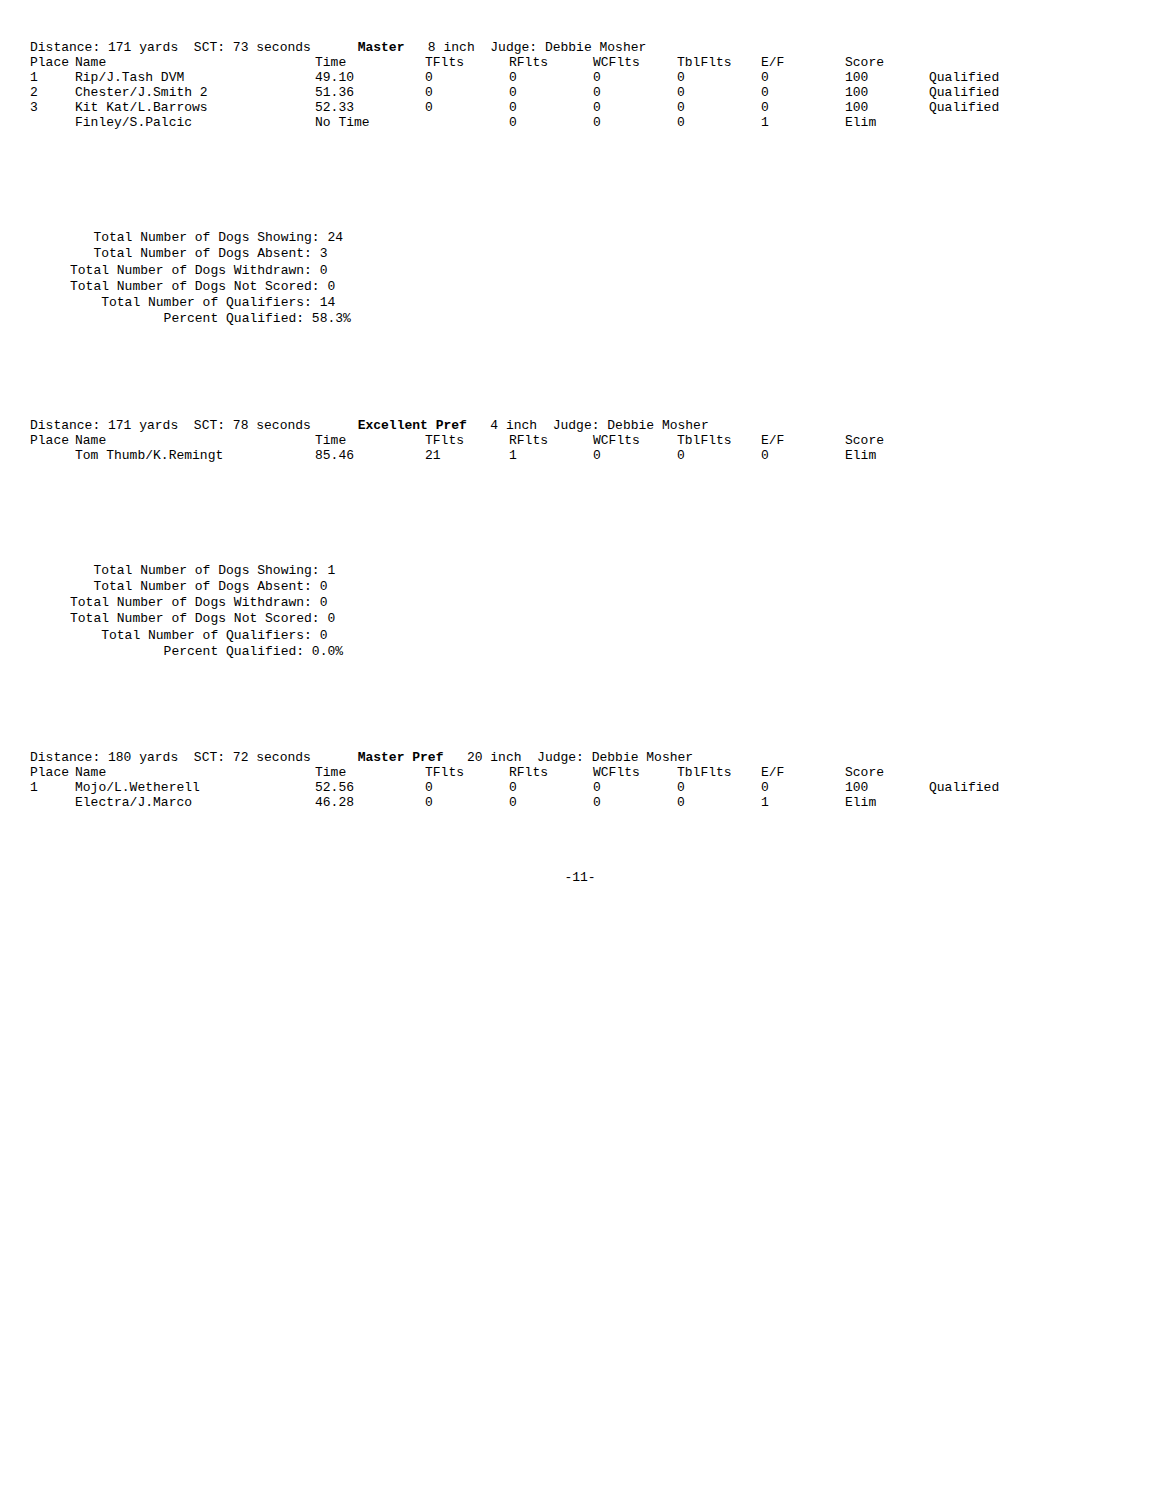Distance: 171 yards SCT: 73 seconds Master 8 inch Judge: Debbie Mosher
| Place | Name | Time | TFlts | RFlts | WCFlts | TblFlts | E/F | Score | |
| --- | --- | --- | --- | --- | --- | --- | --- | --- | --- |
| 1 | Rip/J.Tash DVM | 49.10 | 0 | 0 | 0 | 0 | 0 | 100 | Qualified |
| 2 | Chester/J.Smith 2 | 51.36 | 0 | 0 | 0 | 0 | 0 | 100 | Qualified |
| 3 | Kit Kat/L.Barrows | 52.33 | 0 | 0 | 0 | 0 | 0 | 100 | Qualified |
| | Finley/S.Palcic | No Time | | 0 | 0 | 0 | 1 | Elim | |
Total Number of Dogs Showing: 24 Total Number of Dogs Absent: 3 Total Number of Dogs Withdrawn: 0 Total Number of Dogs Not Scored: 0 Total Number of Qualifiers: 14 Percent Qualified: 58.3%
Distance: 171 yards SCT: 78 seconds Excellent Pref 4 inch Judge: Debbie Mosher
| Place | Name | Time | TFlts | RFlts | WCFlts | TblFlts | E/F | Score | |
| --- | --- | --- | --- | --- | --- | --- | --- | --- | --- |
| | Tom Thumb/K.Remingt | 85.46 | 21 | 1 | 0 | 0 | 0 | Elim | |
Total Number of Dogs Showing: 1 Total Number of Dogs Absent: 0 Total Number of Dogs Withdrawn: 0 Total Number of Dogs Not Scored: 0 Total Number of Qualifiers: 0 Percent Qualified: 0.0%
Distance: 180 yards SCT: 72 seconds Master Pref 20 inch Judge: Debbie Mosher
| Place | Name | Time | TFlts | RFlts | WCFlts | TblFlts | E/F | Score | |
| --- | --- | --- | --- | --- | --- | --- | --- | --- | --- |
| 1 | Mojo/L.Wetherell | 52.56 | 0 | 0 | 0 | 0 | 0 | 100 | Qualified |
| | Electra/J.Marco | 46.28 | 0 | 0 | 0 | 0 | 1 | Elim | |
-11-